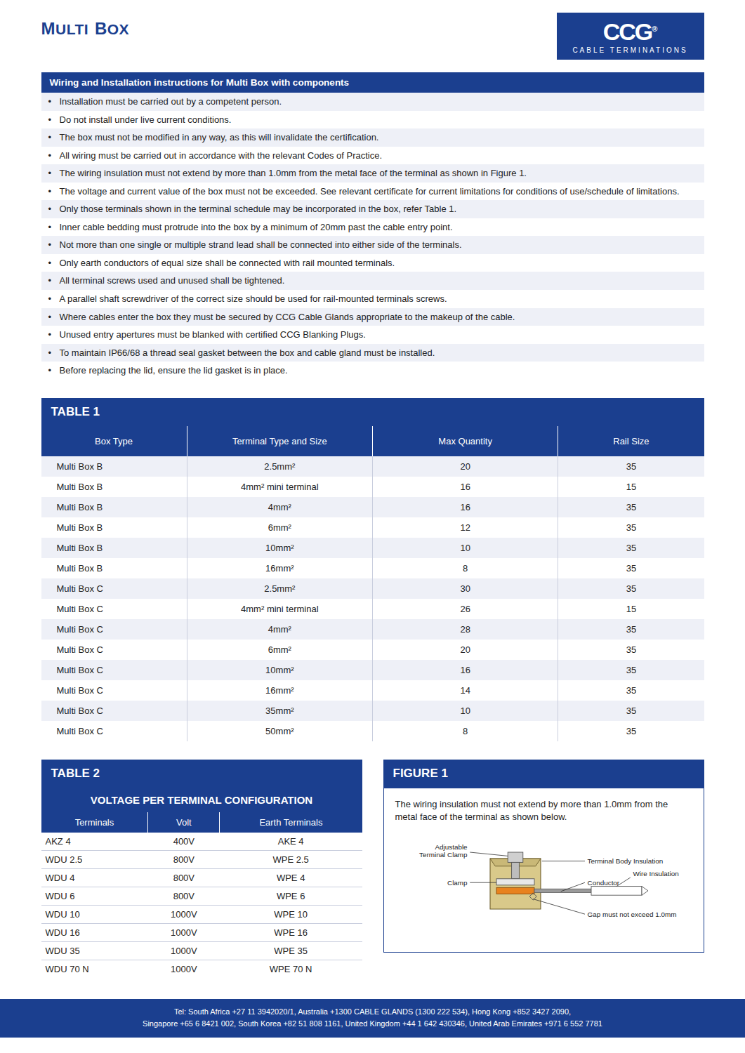MULTI BOX
CCG®
CABLE TERMINATIONS
Wiring and Installation instructions for Multi Box with components
Installation must be carried out by a competent person.
Do not install under live current conditions.
The box must not be modified in any way, as this will invalidate the certification.
All wiring must be carried out in accordance with the relevant Codes of Practice.
The wiring insulation must not extend by more than 1.0mm from the metal face of the terminal as shown in Figure 1.
The voltage and current value of the box must not be exceeded. See relevant certificate for current limitations for conditions of use/schedule of limitations.
Only those terminals shown in the terminal schedule may be incorporated in the box, refer Table 1.
Inner cable bedding must protrude into the box by a minimum of 20mm past the cable entry point.
Not more than one single or multiple strand lead shall be connected into either side of the terminals.
Only earth conductors of equal size shall be connected with rail mounted terminals.
All terminal screws used and unused shall be tightened.
A parallel shaft screwdriver of the correct size should be used for rail-mounted terminals screws.
Where cables enter the box they must be secured by CCG Cable Glands appropriate to the makeup of the cable.
Unused entry apertures must be blanked with certified CCG Blanking Plugs.
To maintain IP66/68 a thread seal gasket between the box and cable gland must be installed.
Before replacing the lid, ensure the lid gasket is in place.
TABLE 1
| Box Type | Terminal Type and Size | Max Quantity | Rail Size |
| --- | --- | --- | --- |
| Multi Box B | 2.5mm² | 20 | 35 |
| Multi Box B | 4mm² mini terminal | 16 | 15 |
| Multi Box B | 4mm² | 16 | 35 |
| Multi Box B | 6mm² | 12 | 35 |
| Multi Box B | 10mm² | 10 | 35 |
| Multi Box B | 16mm² | 8 | 35 |
| Multi Box C | 2.5mm² | 30 | 35 |
| Multi Box C | 4mm² mini terminal | 26 | 15 |
| Multi Box C | 4mm² | 28 | 35 |
| Multi Box C | 6mm² | 20 | 35 |
| Multi Box C | 10mm² | 16 | 35 |
| Multi Box C | 16mm² | 14 | 35 |
| Multi Box C | 35mm² | 10 | 35 |
| Multi Box C | 50mm² | 8 | 35 |
TABLE 2
VOLTAGE PER TERMINAL CONFIGURATION
| Terminals | Volt | Earth Terminals |
| --- | --- | --- |
| AKZ 4 | 400V | AKE 4 |
| WDU 2.5 | 800V | WPE 2.5 |
| WDU 4 | 800V | WPE 4 |
| WDU 6 | 800V | WPE 6 |
| WDU 10 | 1000V | WPE 10 |
| WDU 16 | 1000V | WPE 16 |
| WDU 35 | 1000V | WPE 35 |
| WDU 70 N | 1000V | WPE 70 N |
FIGURE 1
The wiring insulation must not extend by more than 1.0mm from the metal face of the terminal as shown below.
Adjustable Terminal Clamp Clamp Terminal Body Insulation Conductor Wire Insulation Gap must not exceed 1.0mm
Tel: South Africa +27 11 3942020/1, Australia +1300 CABLE GLANDS (1300 222 534), Hong Kong +852 3427 2090,
Singapore +65 6 8421 002, South Korea +82 51 808 1161, United Kingdom +44 1 642 430346, United Arab Emirates +971 6 552 7781